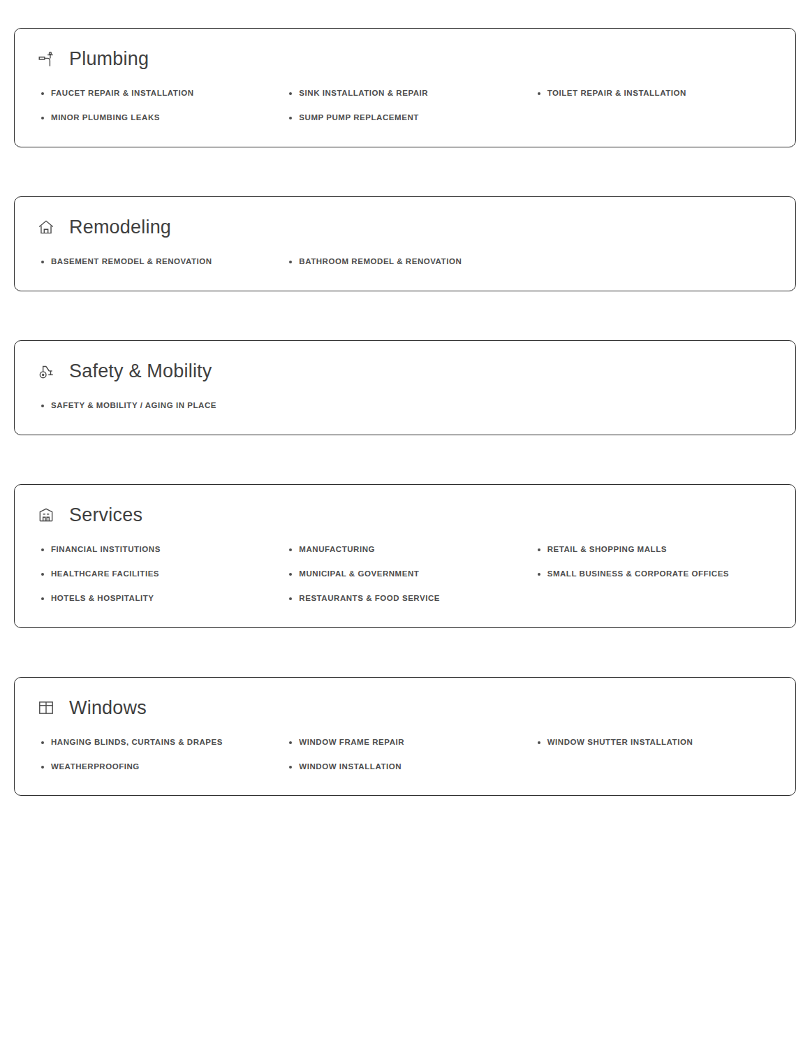Plumbing
Faucet Repair & Installation
Sink Installation & Repair
Toilet Repair & Installation
Minor Plumbing Leaks
Sump Pump Replacement
Remodeling
Basement Remodel & Renovation
Bathroom Remodel & Renovation
Safety & Mobility
Safety & Mobility / Aging in Place
Services
Financial Institutions
Manufacturing
Retail & Shopping Malls
Healthcare Facilities
Municipal & Government
Small Business & Corporate Offices
Hotels & Hospitality
Restaurants & Food Service
Windows
Hanging Blinds, Curtains & Drapes
Window Frame Repair
Window Shutter Installation
Weatherproofing
Window Installation